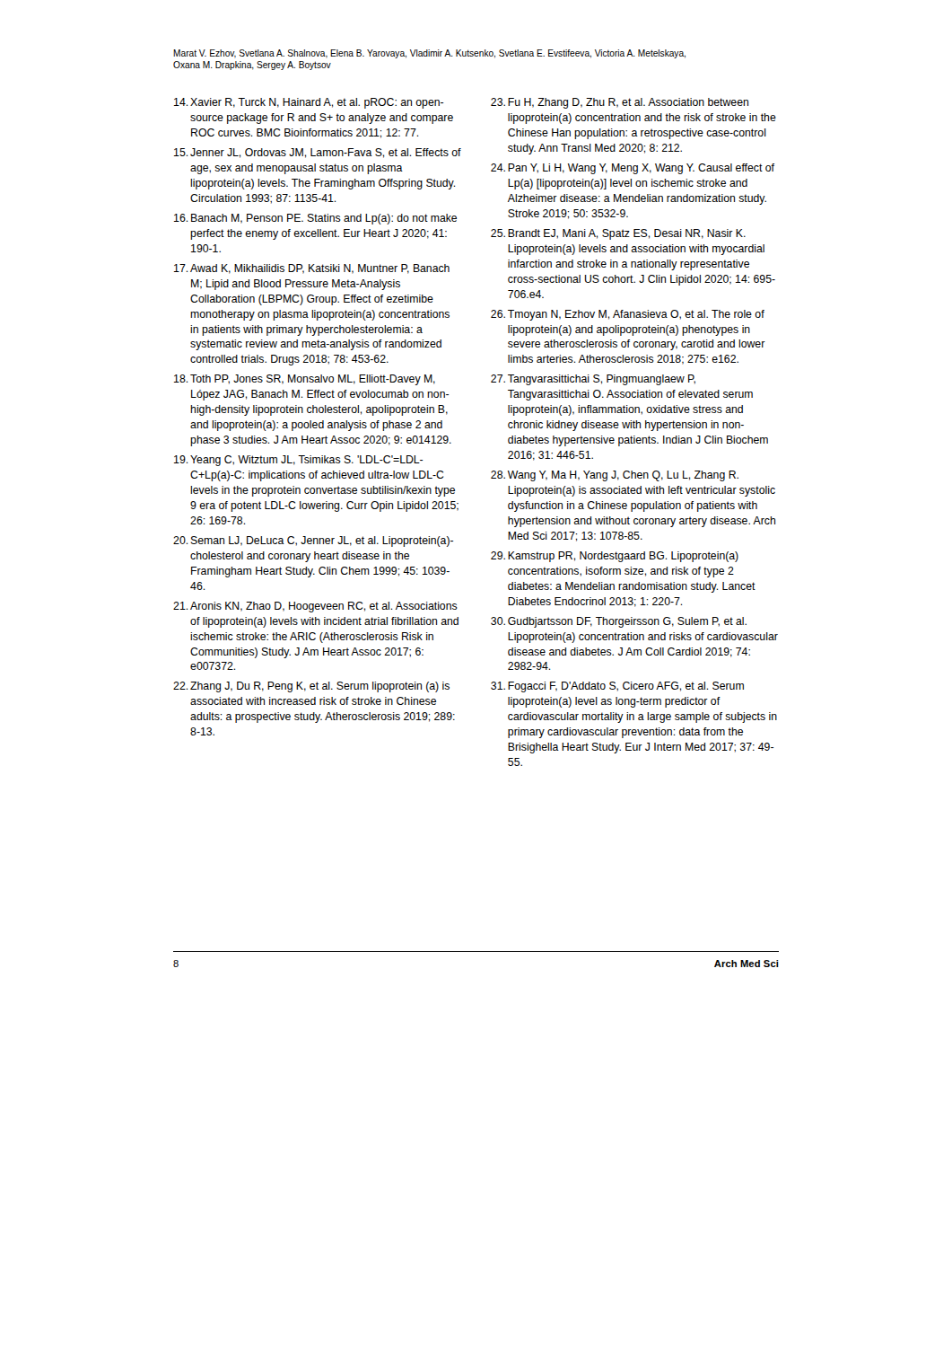Marat V. Ezhov, Svetlana A. Shalnova, Elena B. Yarovaya, Vladimir A. Kutsenko, Svetlana E. Evstifeeva, Victoria A. Metelskaya,
Oxana M. Drapkina, Sergey A. Boytsov
Xavier R, Turck N, Hainard A, et al. pROC: an open-source package for R and S+ to analyze and compare ROC curves. BMC Bioinformatics 2011; 12: 77.
Jenner JL, Ordovas JM, Lamon-Fava S, et al. Effects of age, sex and menopausal status on plasma lipoprotein(a) levels. The Framingham Offspring Study. Circulation 1993; 87: 1135-41.
Banach M, Penson PE. Statins and Lp(a): do not make perfect the enemy of excellent. Eur Heart J 2020; 41: 190-1.
Awad K, Mikhailidis DP, Katsiki N, Muntner P, Banach M; Lipid and Blood Pressure Meta-Analysis Collaboration (LBPMC) Group. Effect of ezetimibe monotherapy on plasma lipoprotein(a) concentrations in patients with primary hypercholesterolemia: a systematic review and meta-analysis of randomized controlled trials. Drugs 2018; 78: 453-62.
Toth PP, Jones SR, Monsalvo ML, Elliott-Davey M, López JAG, Banach M. Effect of evolocumab on non-high-density lipoprotein cholesterol, apolipoprotein B, and lipoprotein(a): a pooled analysis of phase 2 and phase 3 studies. J Am Heart Assoc 2020; 9: e014129.
Yeang C, Witztum JL, Tsimikas S. 'LDL-C'=LDL-C+Lp(a)-C: implications of achieved ultra-low LDL-C levels in the proprotein convertase subtilisin/kexin type 9 era of potent LDL-C lowering. Curr Opin Lipidol 2015; 26: 169-78.
Seman LJ, DeLuca C, Jenner JL, et al. Lipoprotein(a)-cholesterol and coronary heart disease in the Framingham Heart Study. Clin Chem 1999; 45: 1039-46.
Aronis KN, Zhao D, Hoogeveen RC, et al. Associations of lipoprotein(a) levels with incident atrial fibrillation and ischemic stroke: the ARIC (Atherosclerosis Risk in Communities) Study. J Am Heart Assoc 2017; 6: e007372.
Zhang J, Du R, Peng K, et al. Serum lipoprotein (a) is associated with increased risk of stroke in Chinese adults: a prospective study. Atherosclerosis 2019; 289: 8-13.
Fu H, Zhang D, Zhu R, et al. Association between lipoprotein(a) concentration and the risk of stroke in the Chinese Han population: a retrospective case-control study. Ann Transl Med 2020; 8: 212.
Pan Y, Li H, Wang Y, Meng X, Wang Y. Causal effect of Lp(a) [lipoprotein(a)] level on ischemic stroke and Alzheimer disease: a Mendelian randomization study. Stroke 2019; 50: 3532-9.
Brandt EJ, Mani A, Spatz ES, Desai NR, Nasir K. Lipoprotein(a) levels and association with myocardial infarction and stroke in a nationally representative cross-sectional US cohort. J Clin Lipidol 2020; 14: 695-706.e4.
Tmoyan N, Ezhov M, Afanasieva O, et al. The role of lipoprotein(a) and apolipoprotein(a) phenotypes in severe atherosclerosis of coronary, carotid and lower limbs arteries. Atherosclerosis 2018; 275: e162.
Tangvarasittichai S, Pingmuanglaew P, Tangvarasittichai O. Association of elevated serum lipoprotein(a), inflammation, oxidative stress and chronic kidney disease with hypertension in non-diabetes hypertensive patients. Indian J Clin Biochem 2016; 31: 446-51.
Wang Y, Ma H, Yang J, Chen Q, Lu L, Zhang R. Lipoprotein(a) is associated with left ventricular systolic dysfunction in a Chinese population of patients with hypertension and without coronary artery disease. Arch Med Sci 2017; 13: 1078-85.
Kamstrup PR, Nordestgaard BG. Lipoprotein(a) concentrations, isoform size, and risk of type 2 diabetes: a Mendelian randomisation study. Lancet Diabetes Endocrinol 2013; 1: 220-7.
Gudbjartsson DF, Thorgeirsson G, Sulem P, et al. Lipoprotein(a) concentration and risks of cardiovascular disease and diabetes. J Am Coll Cardiol 2019; 74: 2982-94.
Fogacci F, D'Addato S, Cicero AFG, et al. Serum lipoprotein(a) level as long-term predictor of cardiovascular mortality in a large sample of subjects in primary cardiovascular prevention: data from the Brisighella Heart Study. Eur J Intern Med 2017; 37: 49-55.
8 Arch Med Sci